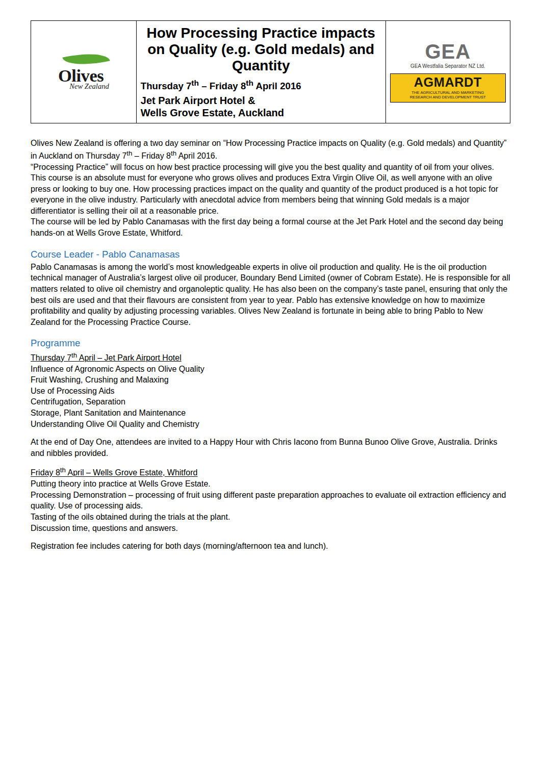| Olives New Zealand | How Processing Practice impacts on Quality (e.g. Gold medals) and Quantity Thursday 7 th – Friday 8 th April 2016 Jet Park Airport Hotel & Wells Grove Estate, Auckland | GEA GEA Westfalia Separator NZ Ltd. AGMARDT THE AGRICULTURAL AND MARKETING RESEARCH AND DEVELOPMENT TRUST |
Olives New Zealand is offering a two day seminar on “How Processing Practice impacts on Quality (e.g. Gold medals) and Quantity” in Auckland on Thursday 7th – Friday 8th April 2016.
“Processing Practice” will focus on how best practice processing will give you the best quality and quantity of oil from your olives. This course is an absolute must for everyone who grows olives and produces Extra Virgin Olive Oil, as well anyone with an olive press or looking to buy one. How processing practices impact on the quality and quantity of the product produced is a hot topic for everyone in the olive industry. Particularly with anecdotal advice from members being that winning Gold medals is a major differentiator is selling their oil at a reasonable price.
The course will be led by Pablo Canamasas with the first day being a formal course at the Jet Park Hotel and the second day being hands-on at Wells Grove Estate, Whitford.
Course Leader - Pablo Canamasas
Pablo Canamasas is among the world’s most knowledgeable experts in olive oil production and quality. He is the oil production technical manager of Australia’s largest olive oil producer, Boundary Bend Limited (owner of Cobram Estate). He is responsible for all matters related to olive oil chemistry and organoleptic quality. He has also been on the company’s taste panel, ensuring that only the best oils are used and that their flavours are consistent from year to year. Pablo has extensive knowledge on how to maximize profitability and quality by adjusting processing variables. Olives New Zealand is fortunate in being able to bring Pablo to New Zealand for the Processing Practice Course.
Programme
Thursday 7th April – Jet Park Airport Hotel
Influence of Agronomic Aspects on Olive Quality
Fruit Washing, Crushing and Malaxing
Use of Processing Aids
Centrifugation, Separation
Storage, Plant Sanitation and Maintenance
Understanding Olive Oil Quality and Chemistry
At the end of Day One, attendees are invited to a Happy Hour with Chris Iacono from Bunna Bunoo Olive Grove, Australia. Drinks and nibbles provided.
Friday 8th April – Wells Grove Estate, Whitford
Putting theory into practice at Wells Grove Estate.
Processing Demonstration – processing of fruit using different paste preparation approaches to evaluate oil extraction efficiency and quality. Use of processing aids.
Tasting of the oils obtained during the trials at the plant.
Discussion time, questions and answers.
Registration fee includes catering for both days (morning/afternoon tea and lunch).